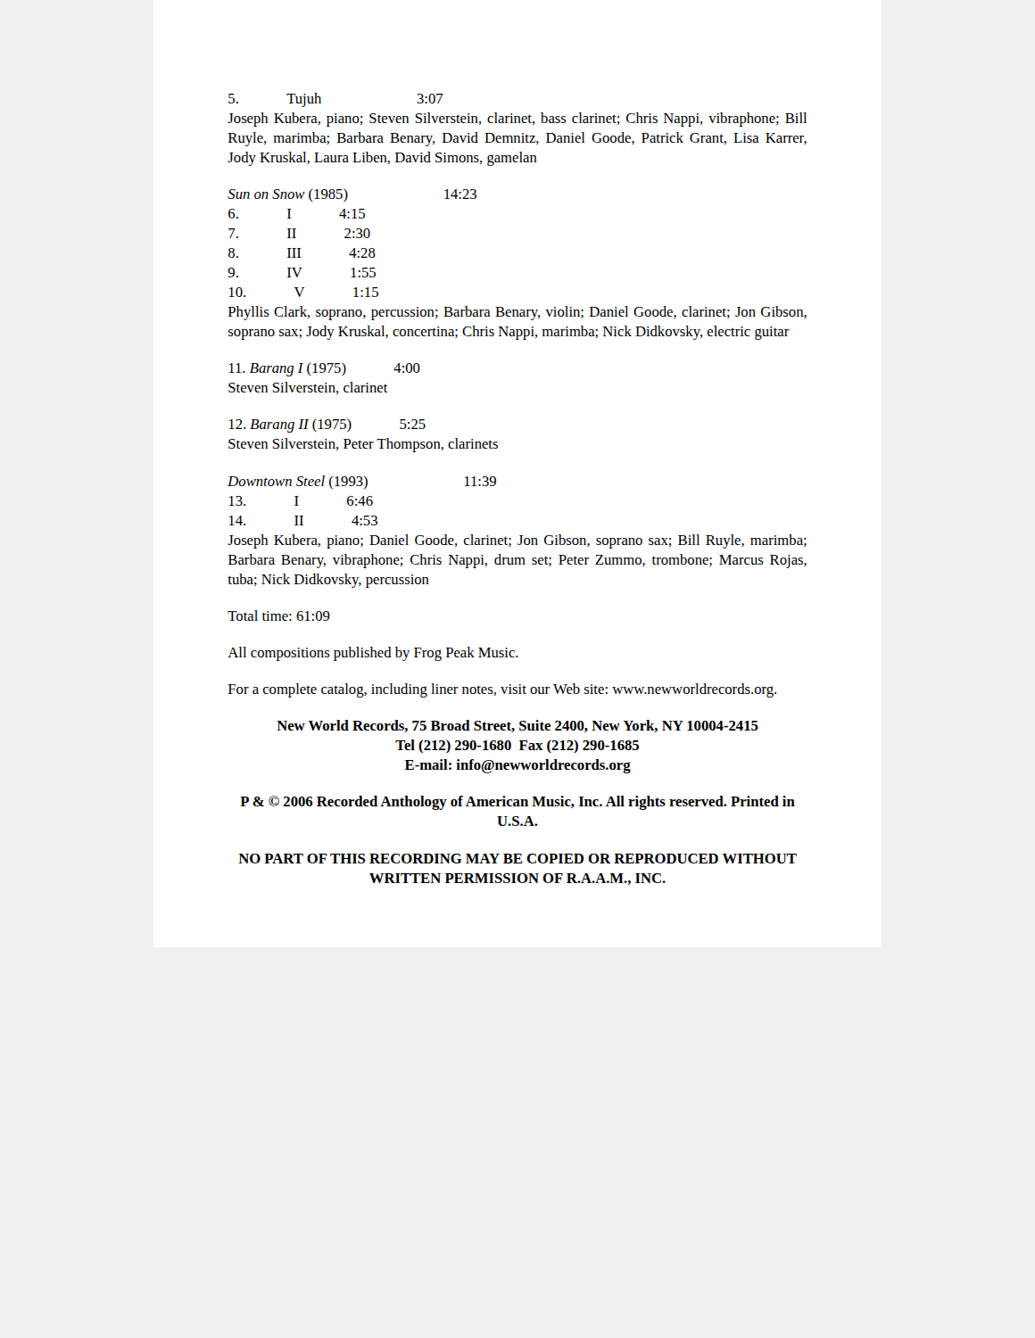5. Tujuh 3:07
Joseph Kubera, piano; Steven Silverstein, clarinet, bass clarinet; Chris Nappi, vibraphone; Bill Ruyle, marimba; Barbara Benary, David Demnitz, Daniel Goode, Patrick Grant, Lisa Karrer, Jody Kruskal, Laura Liben, David Simons, gamelan
Sun on Snow (1985) 14:23
6. I 4:15
7. II 2:30
8. III 4:28
9. IV 1:55
10. V 1:15
Phyllis Clark, soprano, percussion; Barbara Benary, violin; Daniel Goode, clarinet; Jon Gibson, soprano sax; Jody Kruskal, concertina; Chris Nappi, marimba; Nick Didkovsky, electric guitar
11. Barang I (1975) 4:00
Steven Silverstein, clarinet
12. Barang II (1975) 5:25
Steven Silverstein, Peter Thompson, clarinets
Downtown Steel (1993) 11:39
13. I 6:46
14. II 4:53
Joseph Kubera, piano; Daniel Goode, clarinet; Jon Gibson, soprano sax; Bill Ruyle, marimba; Barbara Benary, vibraphone; Chris Nappi, drum set; Peter Zummo, trombone; Marcus Rojas, tuba; Nick Didkovsky, percussion
Total time: 61:09
All compositions published by Frog Peak Music.
For a complete catalog, including liner notes, visit our Web site: www.newworldrecords.org.
New World Records, 75 Broad Street, Suite 2400, New York, NY 10004-2415
Tel (212) 290-1680 Fax (212) 290-1685
E-mail: info@newworldrecords.org
P & © 2006 Recorded Anthology of American Music, Inc. All rights reserved. Printed in U.S.A.
NO PART OF THIS RECORDING MAY BE COPIED OR REPRODUCED WITHOUT
WRITTEN PERMISSION OF R.A.A.M., INC.